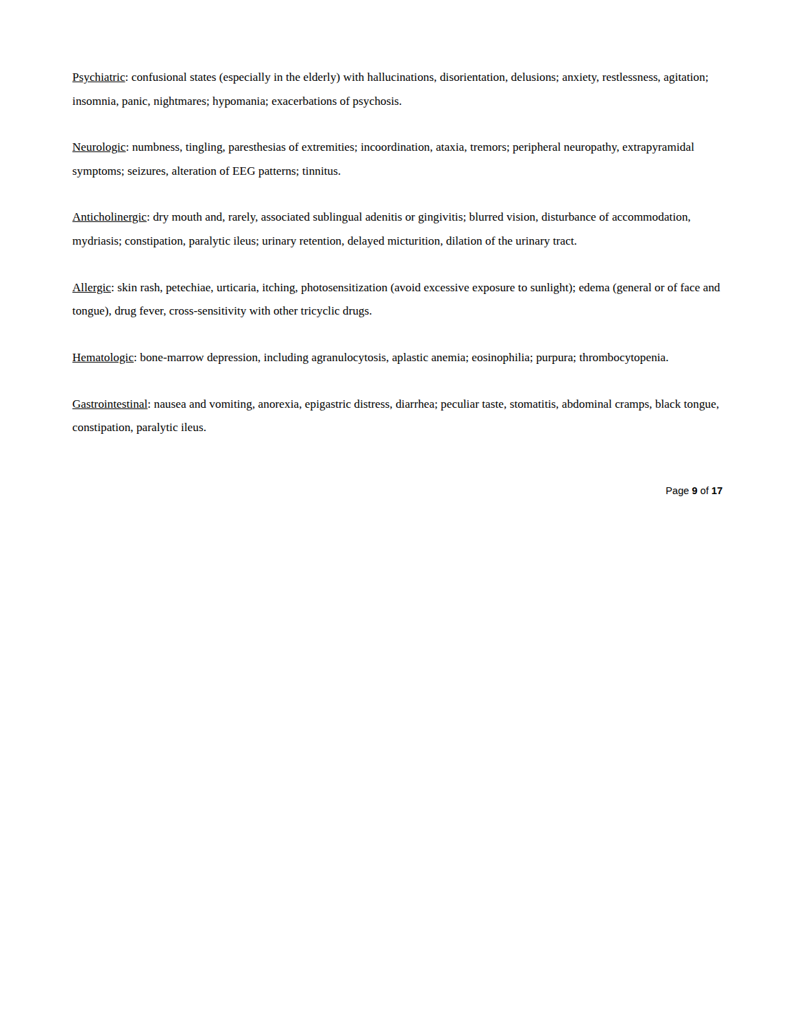Psychiatric: confusional states (especially in the elderly) with hallucinations, disorientation, delusions; anxiety, restlessness, agitation; insomnia, panic, nightmares; hypomania; exacerbations of psychosis.
Neurologic: numbness, tingling, paresthesias of extremities; incoordination, ataxia, tremors; peripheral neuropathy, extrapyramidal symptoms; seizures, alteration of EEG patterns; tinnitus.
Anticholinergic: dry mouth and, rarely, associated sublingual adenitis or gingivitis; blurred vision, disturbance of accommodation, mydriasis; constipation, paralytic ileus; urinary retention, delayed micturition, dilation of the urinary tract.
Allergic: skin rash, petechiae, urticaria, itching, photosensitization (avoid excessive exposure to sunlight); edema (general or of face and tongue), drug fever, cross-sensitivity with other tricyclic drugs.
Hematologic: bone-marrow depression, including agranulocytosis, aplastic anemia; eosinophilia; purpura; thrombocytopenia.
Gastrointestinal: nausea and vomiting, anorexia, epigastric distress, diarrhea; peculiar taste, stomatitis, abdominal cramps, black tongue, constipation, paralytic ileus.
Page 9 of 17